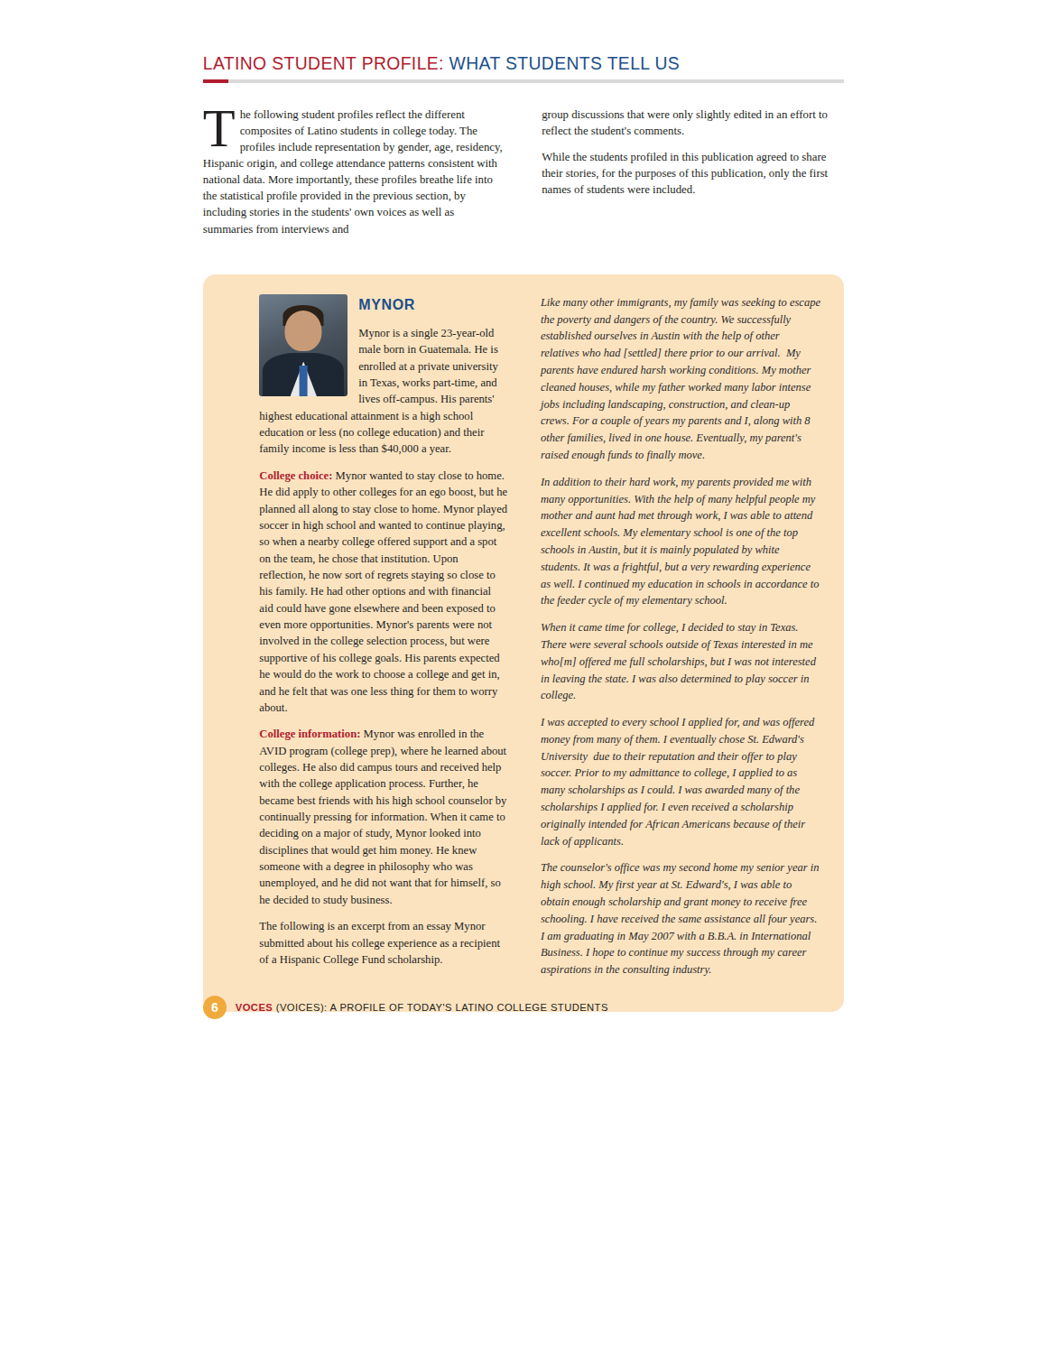LATINO STUDENT PROFILE: WHAT STUDENTS TELL US
The following student profiles reflect the different composites of Latino students in college today. The profiles include representation by gender, age, residency, Hispanic origin, and college attendance patterns consistent with national data. More importantly, these profiles breathe life into the statistical profile provided in the previous section, by including stories in the students' own voices as well as summaries from interviews and
group discussions that were only slightly edited in an effort to reflect the student's comments.
While the students profiled in this publication agreed to share their stories, for the purposes of this publication, only the first names of students were included.
MYNOR
Mynor is a single 23-year-old male born in Guatemala. He is enrolled at a private university in Texas, works part-time, and lives off-campus. His parents' highest educational attainment is a high school education or less (no college education) and their family income is less than $40,000 a year.
College choice: Mynor wanted to stay close to home. He did apply to other colleges for an ego boost, but he planned all along to stay close to home. Mynor played soccer in high school and wanted to continue playing, so when a nearby college offered support and a spot on the team, he chose that institution. Upon reflection, he now sort of regrets staying so close to his family. He had other options and with financial aid could have gone elsewhere and been exposed to even more opportunities. Mynor's parents were not involved in the college selection process, but were supportive of his college goals. His parents expected he would do the work to choose a college and get in, and he felt that was one less thing for them to worry about.
College information: Mynor was enrolled in the AVID program (college prep), where he learned about colleges. He also did campus tours and received help with the college application process. Further, he became best friends with his high school counselor by continually pressing for information. When it came to deciding on a major of study, Mynor looked into disciplines that would get him money. He knew someone with a degree in philosophy who was unemployed, and he did not want that for himself, so he decided to study business.
The following is an excerpt from an essay Mynor submitted about his college experience as a recipient of a Hispanic College Fund scholarship.
Like many other immigrants, my family was seeking to escape the poverty and dangers of the country. We successfully established ourselves in Austin with the help of other relatives who had [settled] there prior to our arrival. My parents have endured harsh working conditions. My mother cleaned houses, while my father worked many labor intense jobs including landscaping, construction, and clean-up crews. For a couple of years my parents and I, along with 8 other families, lived in one house. Eventually, my parent's raised enough funds to finally move.
In addition to their hard work, my parents provided me with many opportunities. With the help of many helpful people my mother and aunt had met through work, I was able to attend excellent schools. My elementary school is one of the top schools in Austin, but it is mainly populated by white students. It was a frightful, but a very rewarding experience as well. I continued my education in schools in accordance to the feeder cycle of my elementary school.
When it came time for college, I decided to stay in Texas. There were several schools outside of Texas interested in me who[m] offered me full scholarships, but I was not interested in leaving the state. I was also determined to play soccer in college.
I was accepted to every school I applied for, and was offered money from many of them. I eventually chose St. Edward's University due to their reputation and their offer to play soccer. Prior to my admittance to college, I applied to as many scholarships as I could. I was awarded many of the scholarships I applied for. I even received a scholarship originally intended for African Americans because of their lack of applicants.
The counselor's office was my second home my senior year in high school. My first year at St. Edward's, I was able to obtain enough scholarship and grant money to receive free schooling. I have received the same assistance all four years. I am graduating in May 2007 with a B.B.A. in International Business. I hope to continue my success through my career aspirations in the consulting industry.
6
VOCES (VOICES): A PROFILE OF TODAY'S LATINO COLLEGE STUDENTS